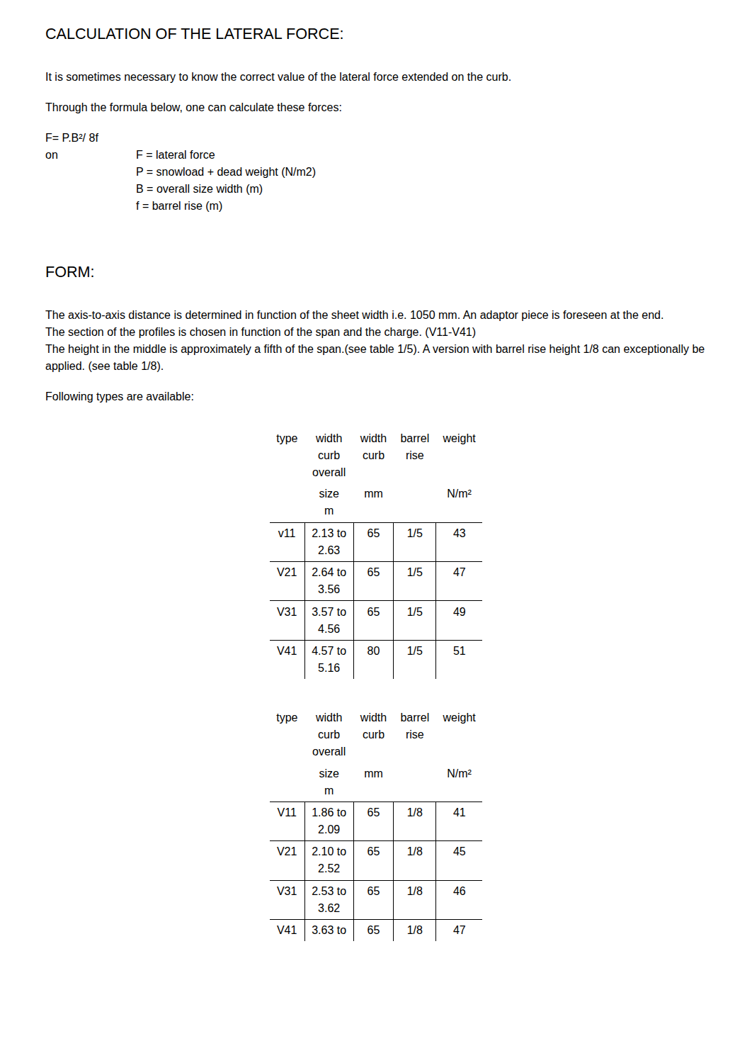CALCULATION OF THE LATERAL FORCE:
It is sometimes necessary to know the correct value of the lateral force extended on the curb.
Through the formula below, one can calculate these forces:
F= P.B²/ 8f
on F = lateral force
P = snowload + dead weight (N/m2)
B = overall size width (m)
f = barrel rise (m)
FORM:
The axis-to-axis distance is determined in function of the sheet width i.e. 1050 mm. An adaptor piece is foreseen at the end.
The section of the profiles is chosen in function of the span and the charge. (V11-V41)
The height in the middle is approximately a fifth of the span.(see table 1/5). A version with barrel rise height 1/8 can exceptionally be applied. (see table 1/8).
Following types are available:
| type | width curb overall | width curb | barrel rise | weight |
| --- | --- | --- | --- | --- |
| | size m | mm | | N/m² |
| v11 | 2.13 to 2.63 | 65 | 1/5 | 43 |
| V21 | 2.64 to 3.56 | 65 | 1/5 | 47 |
| V31 | 3.57 to 4.56 | 65 | 1/5 | 49 |
| V41 | 4.57 to 5.16 | 80 | 1/5 | 51 |
| type | width curb overall | width curb | barrel rise | weight |
| --- | --- | --- | --- | --- |
| | size m | mm | | N/m² |
| V11 | 1.86 to 2.09 | 65 | 1/8 | 41 |
| V21 | 2.10 to 2.52 | 65 | 1/8 | 45 |
| V31 | 2.53 to 3.62 | 65 | 1/8 | 46 |
| V41 | 3.63 to | 65 | 1/8 | 47 |